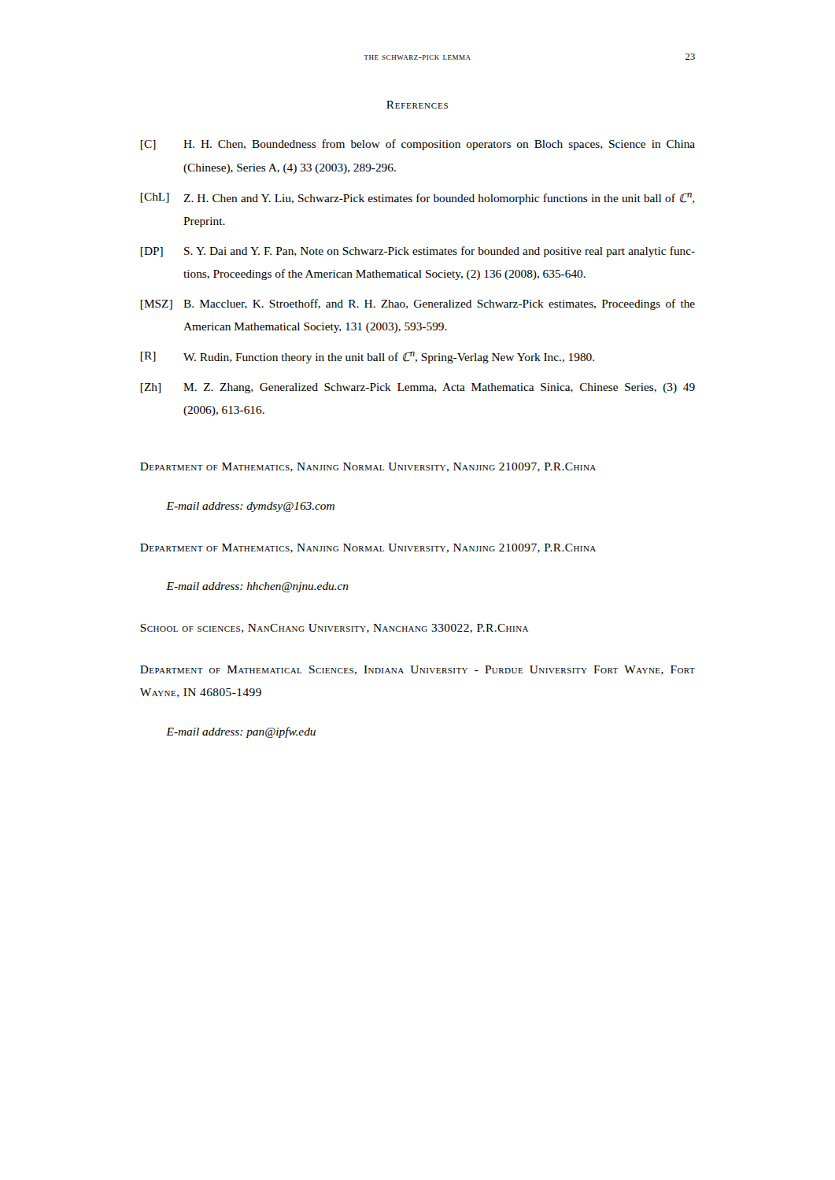the schwarz-pick lemma 23
References
[C]
H. H. Chen, Boundedness from below of composition operators on Bloch spaces, Science in China (Chinese), Series A, (4) 33 (2003), 289-296.
[ChL]
Z. H. Chen and Y. Liu, Schwarz-Pick estimates for bounded holomorphic functions in the unit ball of ℂn, Preprint.
[DP]
S. Y. Dai and Y. F. Pan, Note on Schwarz-Pick estimates for bounded and positive real part analytic functions, Proceedings of the American Mathematical Society, (2) 136 (2008), 635-640.
[MSZ]
B. Maccluer, K. Stroethoff, and R. H. Zhao, Generalized Schwarz-Pick estimates, Proceedings of the American Mathematical Society, 131 (2003), 593-599.
[R]
W. Rudin, Function theory in the unit ball of ℂn, Spring-Verlag New York Inc., 1980.
[Zh]
M. Z. Zhang, Generalized Schwarz-Pick Lemma, Acta Mathematica Sinica, Chinese Series, (3) 49 (2006), 613-616.
Department of Mathematics, Nanjing Normal University, Nanjing 210097, P.R.China
E-mail address: dymdsy@163.com
Department of Mathematics, Nanjing Normal University, Nanjing 210097, P.R.China
E-mail address: hhchen@njnu.edu.cn
School of sciences, NanChang University, Nanchang 330022, P.R.China
Department of Mathematical Sciences, Indiana University - Purdue University Fort Wayne, Fort Wayne, IN 46805-1499
E-mail address: pan@ipfw.edu